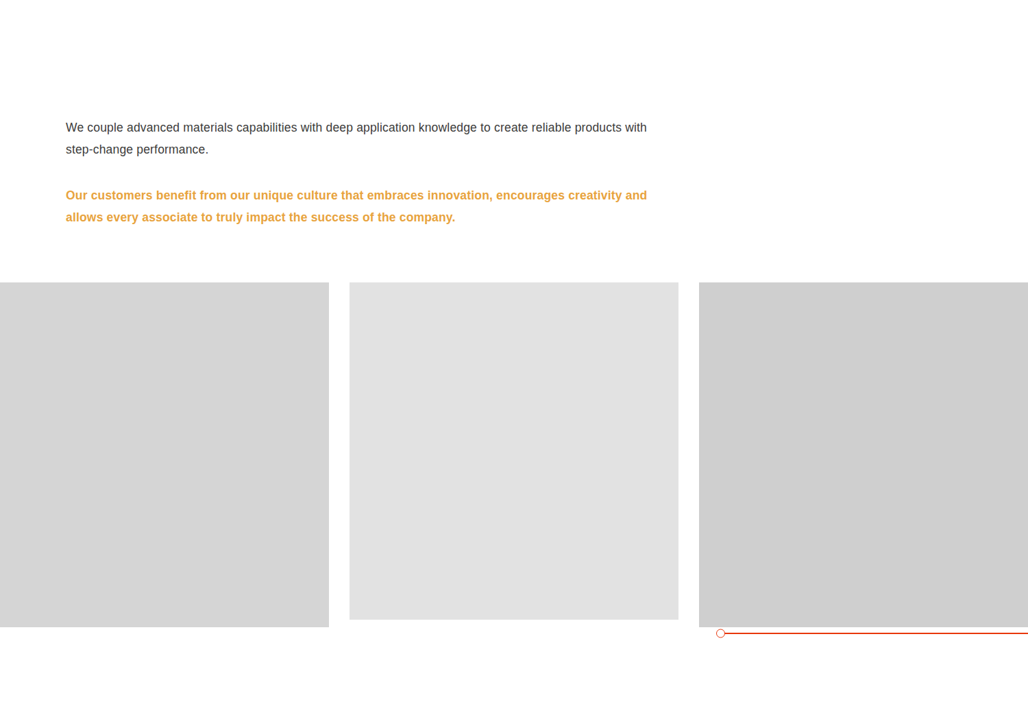We couple advanced materials capabilities with deep application knowledge to create reliable products with step-change performance.
Our customers benefit from our unique culture that embraces innovation, encourages creativity and allows every associate to truly impact the success of the company.